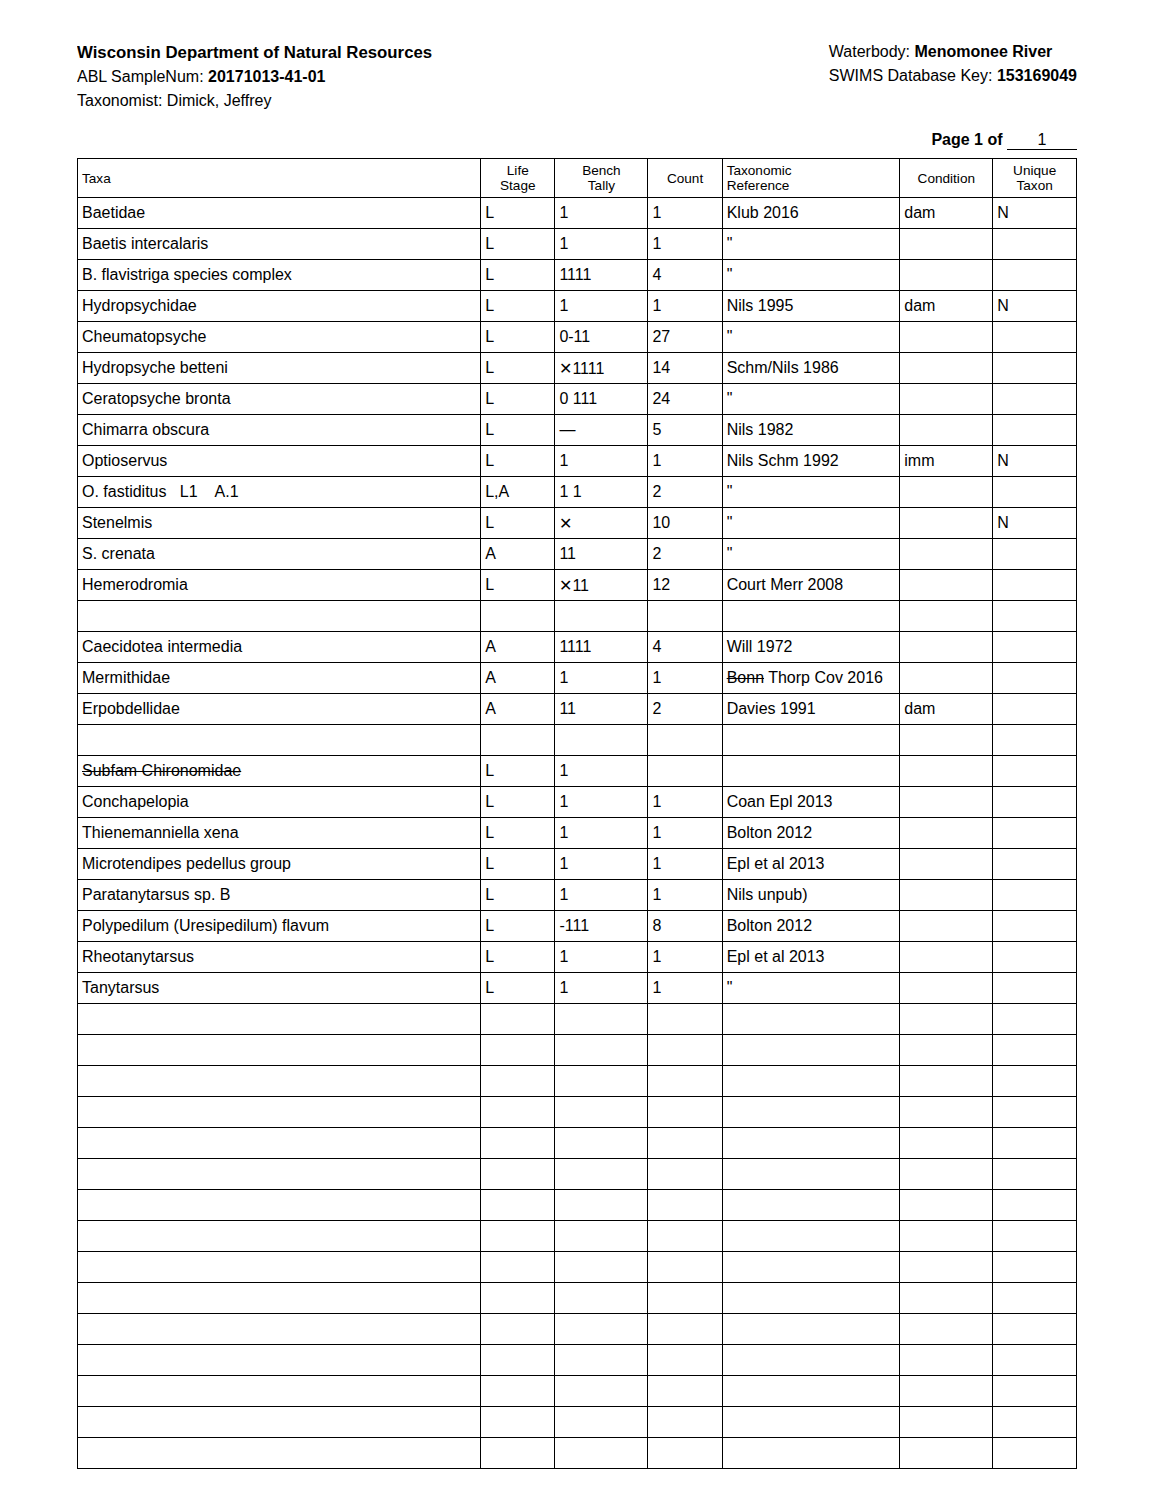Wisconsin Department of Natural Resources
ABL SampleNum: 20171013-41-01
Taxonomist: Dimick, Jeffrey
Waterbody: Menomonee River
SWIMS Database Key: 153169049
Page 1 of 1
| Taxa | Life Stage | Bench Tally | Count | Taxonomic Reference | Condition | Unique Taxon |
| --- | --- | --- | --- | --- | --- | --- |
| Baetidae | L | 1 | 1 | Klub 2016 | dam | N |
| Baetis intercalaris | L | 1 | 1 | " | | |
| B. flavistriga species complex | L | 1111 | 4 | " | | |
| Hydropsychidae | L | 1 | 1 | Nils 1995 | dam | N |
| Cheumatopsyche | L | 0-11 | 27 | " | | |
| Hydropsyche betteni | L | ✕1111 | 14 | Schm/Nils 1986 | | |
| Ceratopsyche bronta | L | 0 111 | 24 | " | | |
| Chimarra obscura | L | — | 5 | Nils 1982 | | |
| Optioservus | L | 1 | 1 | Nils Schm 1992 | imm | N |
| O. fastiditus L1 A.1 | L,A | 1 1 | 2 | " | | |
| Stenelmis | L | ✕ | 10 | " | | N |
| S. crenata | A | 11 | 2 | " | | |
| Hemerodromia | L | ✕11 | 12 | Court Merr 2008 | | |
| Caecidotea intermedia | A | 1111 | 4 | Will 1972 | | |
| Mermithidae | A | 1 | 1 | Bonn Thorp Cov 2016 | | |
| Erpobdellidae | A | 11 | 2 | Davies 1991 | dam | |
| Subfam Chironomidae | L | 1 | | | | |
| Conchapelopia | L | 1 | 1 | Coan Epl 2013 | | |
| Thienemanniella xena | L | 1 | 1 | Bolton 2012 | | |
| Microtendipes pedellus group | L | 1 | 1 | Epl et al 2013 | | |
| Paratanytarsus sp. B | L | 1 | 1 | Nils unpub) | | |
| Polypedilum (Uresipedilum) flavum | L | -111 | 8 | Bolton 2012 | | |
| Rheotanytarsus | L | 1 | 1 | Epl et al 2013 | | |
| Tanytarsus | L | 1 | 1 | " | | |